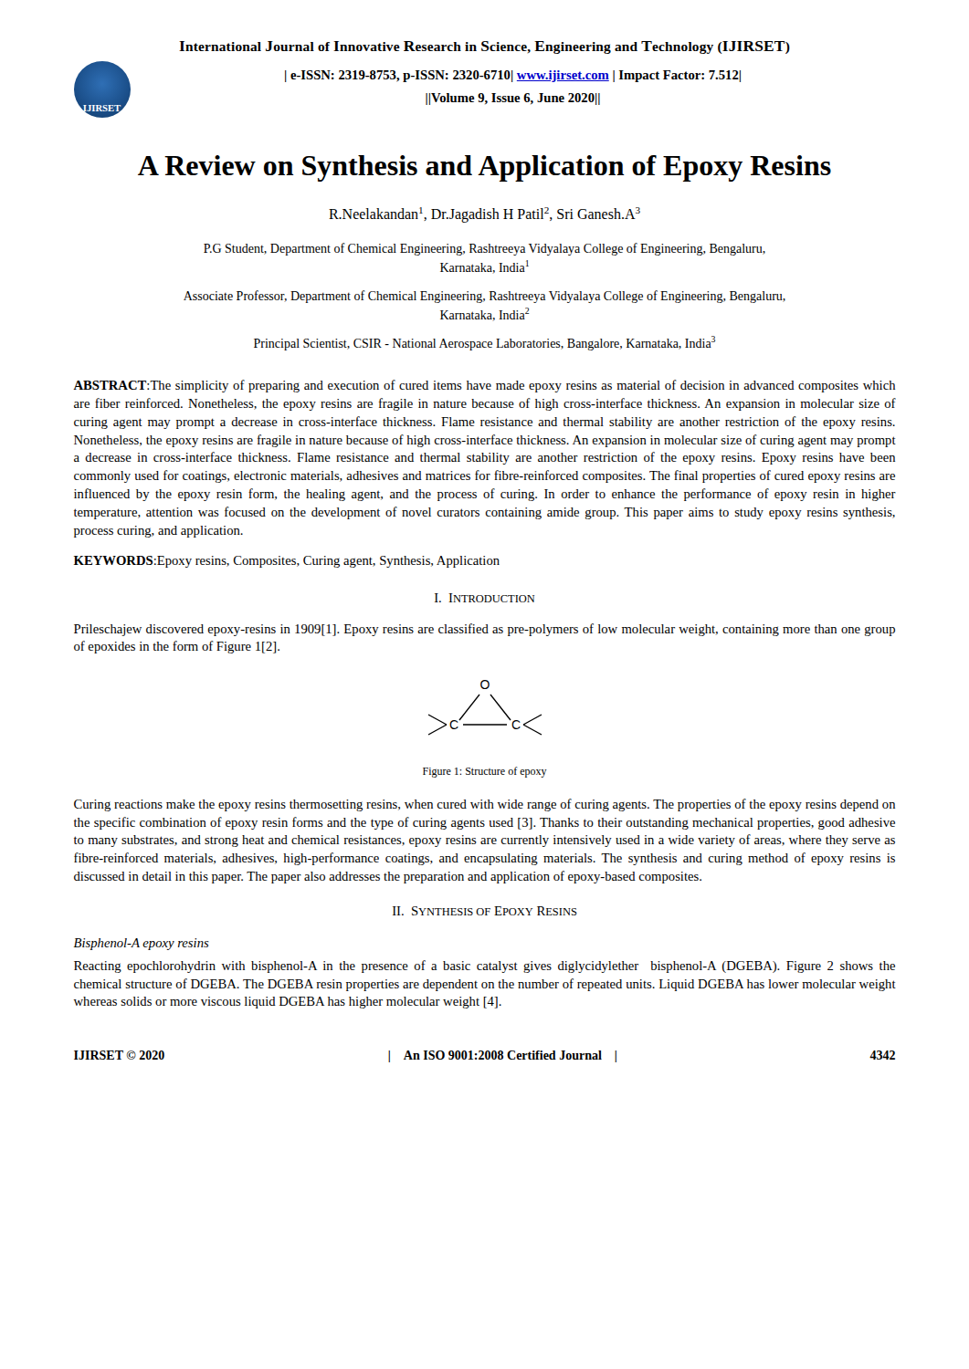International Journal of Innovative Research in Science, Engineering and Technology (IJIRSET)
IJIRSET
| e-ISSN: 2319-8753, p-ISSN: 2320-6710| www.ijirset.com | Impact Factor: 7.512|
||Volume 9, Issue 6, June 2020||
A Review on Synthesis and Application of Epoxy Resins
R.Neelakandan1, Dr.Jagadish H Patil2, Sri Ganesh.A3
P.G Student, Department of Chemical Engineering, Rashtreeya Vidyalaya College of Engineering, Bengaluru,
Karnataka, India1
Associate Professor, Department of Chemical Engineering, Rashtreeya Vidyalaya College of Engineering, Bengaluru,
Karnataka, India2
Principal Scientist, CSIR - National Aerospace Laboratories, Bangalore, Karnataka, India3
ABSTRACT:The simplicity of preparing and execution of cured items have made epoxy resins as material of decision in advanced composites which are fiber reinforced. Nonetheless, the epoxy resins are fragile in nature because of high cross-interface thickness. An expansion in molecular size of curing agent may prompt a decrease in cross-interface thickness. Flame resistance and thermal stability are another restriction of the epoxy resins. Nonetheless, the epoxy resins are fragile in nature because of high cross-interface thickness. An expansion in molecular size of curing agent may prompt a decrease in cross-interface thickness. Flame resistance and thermal stability are another restriction of the epoxy resins. Epoxy resins have been commonly used for coatings, electronic materials, adhesives and matrices for fibre-reinforced composites. The final properties of cured epoxy resins are influenced by the epoxy resin form, the healing agent, and the process of curing. In order to enhance the performance of epoxy resin in higher temperature, attention was focused on the development of novel curators containing amide group. This paper aims to study epoxy resins synthesis, process curing, and application.
KEYWORDS:Epoxy resins, Composites, Curing agent, Synthesis, Application
I. INTRODUCTION
Prileschajew discovered epoxy-resins in 1909[1]. Epoxy resins are classified as pre-polymers of low molecular weight, containing more than one group of epoxides in the form of Figure 1[2].
O C C
Figure 1: Structure of epoxy
Curing reactions make the epoxy resins thermosetting resins, when cured with wide range of curing agents. The properties of the epoxy resins depend on the specific combination of epoxy resin forms and the type of curing agents used [3]. Thanks to their outstanding mechanical properties, good adhesive to many substrates, and strong heat and chemical resistances, epoxy resins are currently intensively used in a wide variety of areas, where they serve as fibre-reinforced materials, adhesives, high-performance coatings, and encapsulating materials. The synthesis and curing method of epoxy resins is discussed in detail in this paper. The paper also addresses the preparation and application of epoxy-based composites.
II. SYNTHESIS OF EPOXY RESINS
Bisphenol-A epoxy resins
Reacting epochlorohydrin with bisphenol-A in the presence of a basic catalyst gives diglycidylether bisphenol-A (DGEBA). Figure 2 shows the chemical structure of DGEBA. The DGEBA resin properties are dependent on the number of repeated units. Liquid DGEBA has lower molecular weight whereas solids or more viscous liquid DGEBA has higher molecular weight [4].
IJIRSET © 2020
| An ISO 9001:2008 Certified Journal |
4342